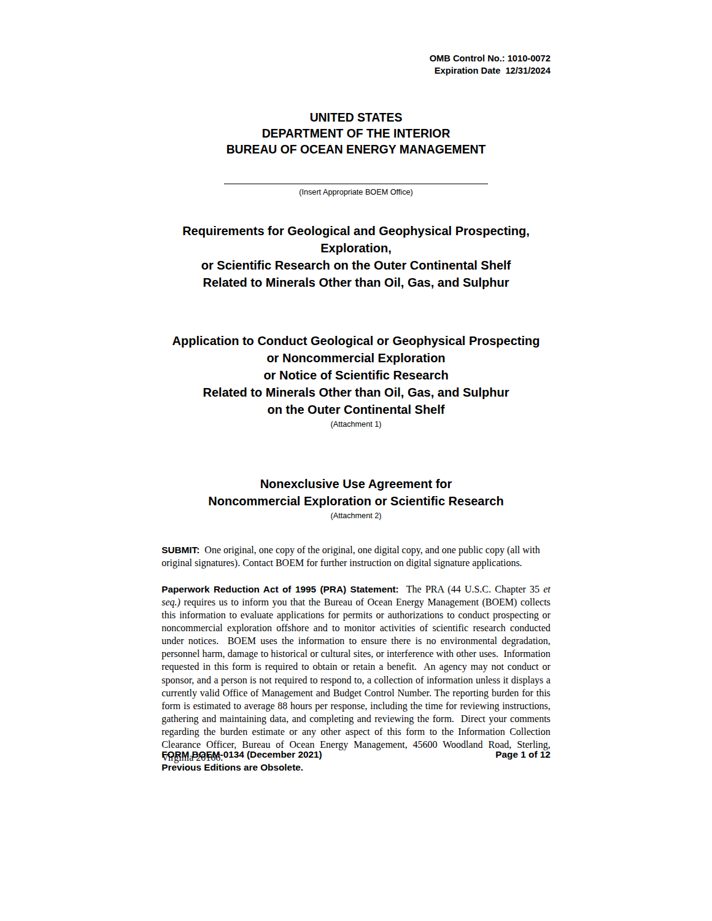OMB Control No.: 1010-0072
Expiration Date 12/31/2024
UNITED STATES
DEPARTMENT OF THE INTERIOR
BUREAU OF OCEAN ENERGY MANAGEMENT
(Insert Appropriate BOEM Office)
Requirements for Geological and Geophysical Prospecting, Exploration,
or Scientific Research on the Outer Continental Shelf
Related to Minerals Other than Oil, Gas, and Sulphur
Application to Conduct Geological or Geophysical Prospecting
or Noncommercial Exploration
or Notice of Scientific Research
Related to Minerals Other than Oil, Gas, and Sulphur
on the Outer Continental Shelf (Attachment 1)
Nonexclusive Use Agreement for
Noncommercial Exploration or Scientific Research (Attachment 2)
SUBMIT: One original, one copy of the original, one digital copy, and one public copy (all with original signatures). Contact BOEM for further instruction on digital signature applications.
Paperwork Reduction Act of 1995 (PRA) Statement: The PRA (44 U.S.C. Chapter 35 et seq.) requires us to inform you that the Bureau of Ocean Energy Management (BOEM) collects this information to evaluate applications for permits or authorizations to conduct prospecting or noncommercial exploration offshore and to monitor activities of scientific research conducted under notices. BOEM uses the information to ensure there is no environmental degradation, personnel harm, damage to historical or cultural sites, or interference with other uses. Information requested in this form is required to obtain or retain a benefit. An agency may not conduct or sponsor, and a person is not required to respond to, a collection of information unless it displays a currently valid Office of Management and Budget Control Number. The reporting burden for this form is estimated to average 88 hours per response, including the time for reviewing instructions, gathering and maintaining data, and completing and reviewing the form. Direct your comments regarding the burden estimate or any other aspect of this form to the Information Collection Clearance Officer, Bureau of Ocean Energy Management, 45600 Woodland Road, Sterling, Virginia 20166.
FORM BOEM-0134 (December 2021) Page 1 of 12
Previous Editions are Obsolete.